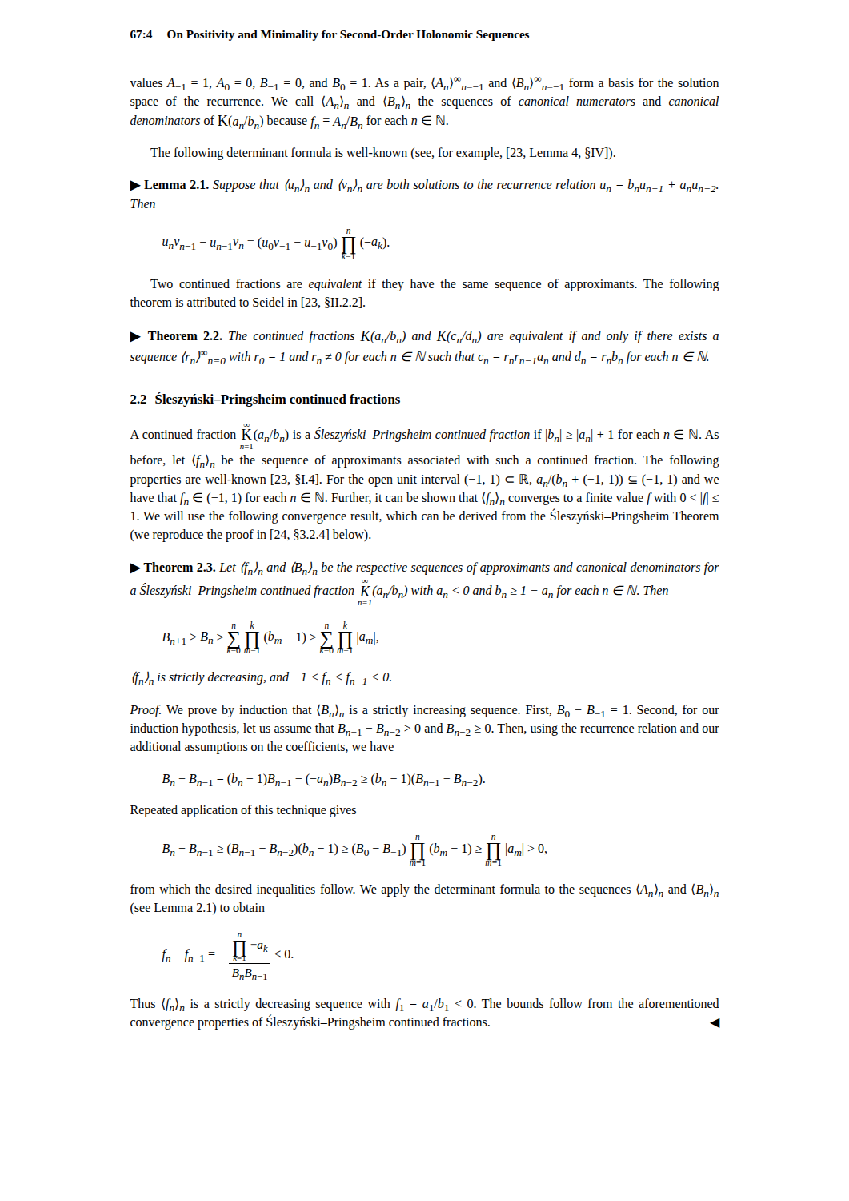67:4 On Positivity and Minimality for Second-Order Holonomic Sequences
values A−1 = 1, A0 = 0, B−1 = 0, and B0 = 1. As a pair, ⟨An⟩∞n=−1 and ⟨Bn⟩∞n=−1 form a basis for the solution space of the recurrence. We call ⟨An⟩n and ⟨Bn⟩n the sequences of canonical numerators and canonical denominators of K(an/bn) because fn = An/Bn for each n ∈ ℕ.
The following determinant formula is well-known (see, for example, [23, Lemma 4, §IV]).
▶ Lemma 2.1. Suppose that ⟨un⟩n and ⟨vn⟩n are both solutions to the recurrence relation un = bnun−1 + anun−2. Then
unvn−1 − un−1vn = (u0v−1 − u−1v0) n∏k=1 (−ak).
Two continued fractions are equivalent if they have the same sequence of approximants. The following theorem is attributed to Seidel in [23, §II.2.2].
▶ Theorem 2.2. The continued fractions K(an/bn) and K(cn/dn) are equivalent if and only if there exists a sequence ⟨rn⟩∞n=0 with r0 = 1 and rn ≠ 0 for each n ∈ ℕ such that cn = rnrn−1an and dn = rnbn for each n ∈ ℕ.
2.2 Śleszyński–Pringsheim continued fractions
A continued fraction ∞Kn=1(an/bn) is a Śleszyński–Pringsheim continued fraction if |bn| ≥ |an| + 1 for each n ∈ ℕ. As before, let ⟨fn⟩n be the sequence of approximants associated with such a continued fraction. The following properties are well-known [23, §I.4]. For the open unit interval (−1, 1) ⊂ ℝ, an/(bn + (−1, 1)) ⊆ (−1, 1) and we have that fn ∈ (−1, 1) for each n ∈ ℕ. Further, it can be shown that ⟨fn⟩n converges to a finite value f with 0 < |f| ≤ 1. We will use the following convergence result, which can be derived from the Śleszyński–Pringsheim Theorem (we reproduce the proof in [24, §3.2.4] below).
▶ Theorem 2.3. Let ⟨fn⟩n and ⟨Bn⟩n be the respective sequences of approximants and canonical denominators for a Śleszyński–Pringsheim continued fraction ∞Kn=1(an/bn) with an < 0 and bn ≥ 1 − an for each n ∈ ℕ. Then
Bn+1 > Bn ≥ n∑k=0 k∏m=1 (bm − 1) ≥ n∑k=0 k∏m=1 |am|,
⟨fn⟩n is strictly decreasing, and −1 < fn < fn−1 < 0.
Proof. We prove by induction that ⟨Bn⟩n is a strictly increasing sequence. First, B0 − B−1 = 1. Second, for our induction hypothesis, let us assume that Bn−1 − Bn−2 > 0 and Bn−2 ≥ 0. Then, using the recurrence relation and our additional assumptions on the coefficients, we have
Bn − Bn−1 = (bn − 1)Bn−1 − (−an)Bn−2 ≥ (bn − 1)(Bn−1 − Bn−2).
Repeated application of this technique gives
Bn − Bn−1 ≥ (Bn−1 − Bn−2)(bn − 1) ≥ (B0 − B−1) n∏m=1 (bm − 1) ≥ n∏m=1 |am| > 0,
from which the desired inequalities follow. We apply the determinant formula to the sequences ⟨An⟩n and ⟨Bn⟩n (see Lemma 2.1) to obtain
fn − fn−1 = − n∏k=1 −ak BnBn−1 < 0.
Thus ⟨fn⟩n is a strictly decreasing sequence with f1 = a1/b1 < 0. The bounds follow from the aforementioned convergence properties of Śleszyński–Pringsheim continued fractions. ◀